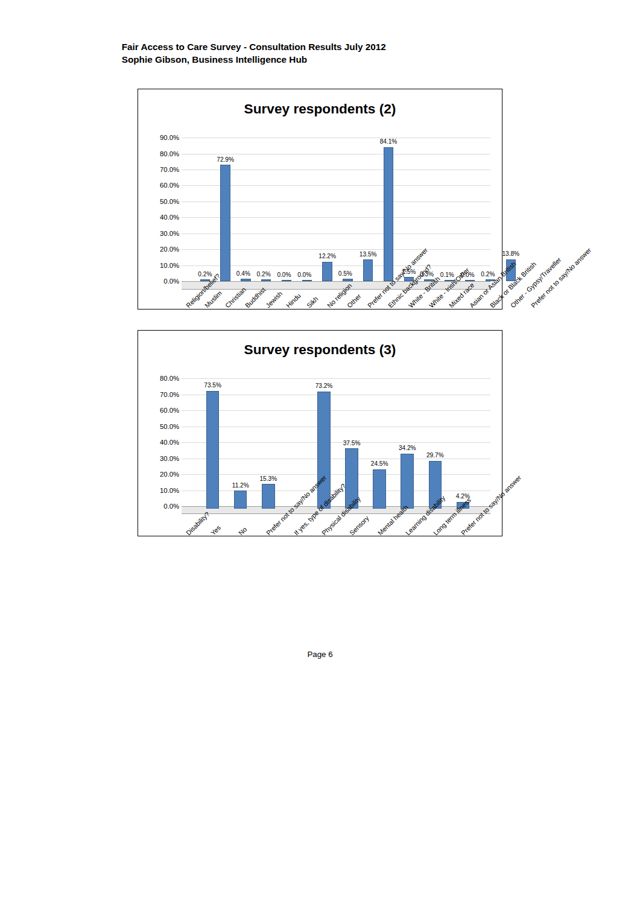Fair Access to Care Survey - Consultation Results July 2012
Sophie Gibson, Business Intelligence Hub
Survey respondents (2)
90.0% 80.0% 70.0% 60.0% 50.0% 40.0% 30.0% 20.0% 10.0% 0.0%
0.2%
72.9%
0.4%
0.2%
0.0%
0.0%
12.2%
0.5%
13.5%
84.1%
1.5%
0.3%
0.1%
0.0%
0.2%
13.8%
Religion/belief?
Muslim
Christian
Buddhist
Jewish
Hindu
Sikh
No religion
Other
Prefer not to say/No answer
Ethnic background?
White - British
White - Irish/Other
Mixed race
Asian or Asian British
Black or Black British
Other - Gypsy/Traveller
Prefer not to say/No answer
Survey respondents (3)
80.0% 70.0% 60.0% 50.0% 40.0% 30.0% 20.0% 10.0% 0.0%
73.5%
11.2%
15.3%
73.2%
37.5%
24.5%
34.2%
29.7%
4.2%
Disability?
Yes
No
Prefer not to say/No answer
If yes, type of disability?
Physical disability
Sensory
Mental health
Learning disability
Long term illness
Prefer not to say/No answer
Page 6